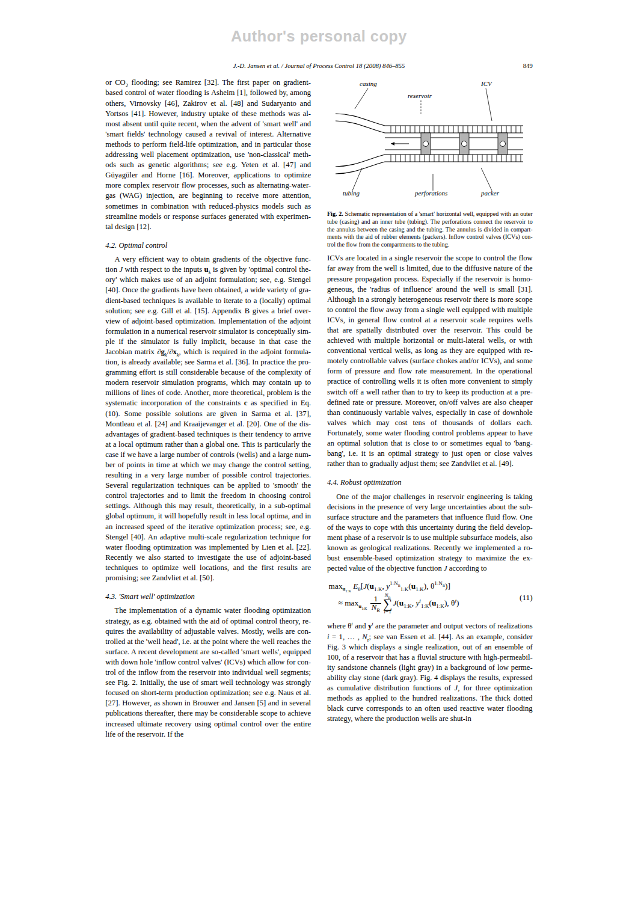Author's personal copy
J.-D. Jansen et al. / Journal of Process Control 18 (2008) 846–855
849
or CO2 flooding; see Ramirez [32]. The first paper on gradient-based control of water flooding is Asheim [1], followed by, among others, Virnovsky [46], Zakirov et al. [48] and Sudaryanto and Yortsos [41]. However, industry uptake of these methods was almost absent until quite recent, when the advent of 'smart well' and 'smart fields' technology caused a revival of interest. Alternative methods to perform field-life optimization, and in particular those addressing well placement optimization, use 'non-classical' methods such as genetic algorithms; see e.g. Yeten et al. [47] and Güyagüler and Horne [16]. Moreover, applications to optimize more complex reservoir flow processes, such as alternating-water-gas (WAG) injection, are beginning to receive more attention, sometimes in combination with reduced-physics models such as streamline models or response surfaces generated with experimental design [12].
4.2. Optimal control
A very efficient way to obtain gradients of the objective function J with respect to the inputs uk is given by 'optimal control theory' which makes use of an adjoint formulation; see, e.g. Stengel [40]. Once the gradients have been obtained, a wide variety of gradient-based techniques is available to iterate to a (locally) optimal solution; see e.g. Gill et al. [15]. Appendix B gives a brief overview of adjoint-based optimization. Implementation of the adjoint formulation in a numerical reservoir simulator is conceptually simple if the simulator is fully implicit, because in that case the Jacobian matrix ∂gk/∂xk, which is required in the adjoint formulation, is already available; see Sarma et al. [36]. In practice the programming effort is still considerable because of the complexity of modern reservoir simulation programs, which may contain up to millions of lines of code. Another, more theoretical, problem is the systematic incorporation of the constraints c as specified in Eq. (10). Some possible solutions are given in Sarma et al. [37], Montleau et al. [24] and Kraaijevanger et al. [20]. One of the disadvantages of gradient-based techniques is their tendency to arrive at a local optimum rather than a global one. This is particularly the case if we have a large number of controls (wells) and a large number of points in time at which we may change the control setting, resulting in a very large number of possible control trajectories. Several regularization techniques can be applied to 'smooth' the control trajectories and to limit the freedom in choosing control settings. Although this may result, theoretically, in a sub-optimal global optimum, it will hopefully result in less local optima, and in an increased speed of the iterative optimization process; see, e.g. Stengel [40]. An adaptive multi-scale regularization technique for water flooding optimization was implemented by Lien et al. [22]. Recently we also started to investigate the use of adjoint-based techniques to optimize well locations, and the first results are promising; see Zandvliet et al. [50].
4.3. 'Smart well' optimization
The implementation of a dynamic water flooding optimization strategy, as e.g. obtained with the aid of optimal control theory, requires the availability of adjustable valves. Mostly, wells are controlled at the 'well head', i.e. at the point where the well reaches the surface. A recent development are so-called 'smart wells', equipped with down hole 'inflow control valves' (ICVs) which allow for control of the inflow from the reservoir into individual well segments; see Fig. 2. Initially, the use of smart well technology was strongly focused on short-term production optimization; see e.g. Naus et al. [27]. However, as shown in Brouwer and Jansen [5] and in several publications thereafter, there may be considerable scope to achieve increased ultimate recovery using optimal control over the entire life of the reservoir. If the
casing ICV reservoir tubing perforations packer
Fig. 2. Schematic representation of a 'smart' horizontal well, equipped with an outer tube (casing) and an inner tube (tubing). The perforations connect the reservoir to the annulus between the casing and the tubing. The annulus is divided in compartments with the aid of rubber elements (packers). Inflow control valves (ICVs) control the flow from the compartments to the tubing.
ICVs are located in a single reservoir the scope to control the flow far away from the well is limited, due to the diffusive nature of the pressure propagation process. Especially if the reservoir is homogeneous, the 'radius of influence' around the well is small [31]. Although in a strongly heterogeneous reservoir there is more scope to control the flow away from a single well equipped with multiple ICVs, in general flow control at a reservoir scale requires wells that are spatially distributed over the reservoir. This could be achieved with multiple horizontal or multi-lateral wells, or with conventional vertical wells, as long as they are equipped with remotely controllable valves (surface chokes and/or ICVs), and some form of pressure and flow rate measurement. In the operational practice of controlling wells it is often more convenient to simply switch off a well rather than to try to keep its production at a predefined rate or pressure. Moreover, on/off valves are also cheaper than continuously variable valves, especially in case of downhole valves which may cost tens of thousands of dollars each. Fortunately, some water flooding control problems appear to have an optimal solution that is close to or sometimes equal to 'bang-bang', i.e. it is an optimal strategy to just open or close valves rather than to gradually adjust them; see Zandvliet et al. [49].
4.4. Robust optimization
One of the major challenges in reservoir engineering is taking decisions in the presence of very large uncertainties about the subsurface structure and the parameters that influence fluid flow. One of the ways to cope with this uncertainty during the field development phase of a reservoir is to use multiple subsurface models, also known as geological realizations. Recently we implemented a robust ensemble-based optimization strategy to maximize the expected value of the objective function J according to
maxu1:K Eθ[J(u1:K, y1:NR1:K(u1:K), θ1:NR)]
≈ maxu1:K 1 NR NR∑i=1 J(u1:K, yi1:K(u1:K), θi)
(11)
where θi and yi are the parameter and output vectors of realizations i = 1, … , Nr; see van Essen et al. [44]. As an example, consider Fig. 3 which displays a single realization, out of an ensemble of 100, of a reservoir that has a fluvial structure with high-permeability sandstone channels (light gray) in a background of low permeability clay stone (dark gray). Fig. 4 displays the results, expressed as cumulative distribution functions of J, for three optimization methods as applied to the hundred realizations. The thick dotted black curve corresponds to an often used reactive water flooding strategy, where the production wells are shut-in